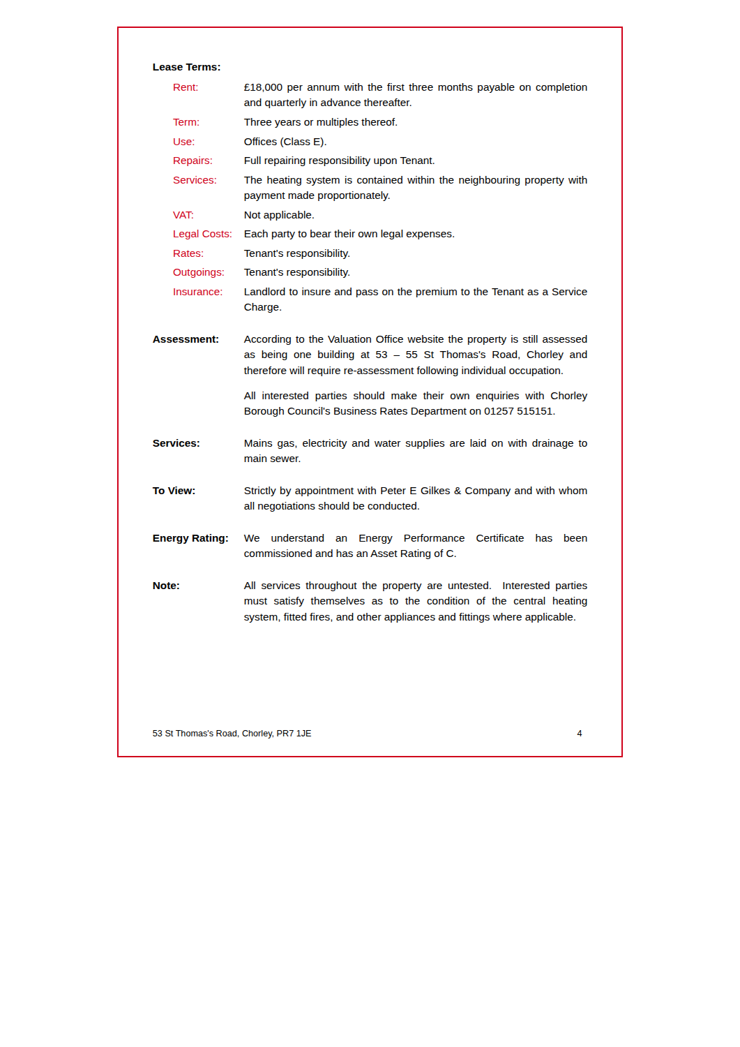Lease Terms:
| Rent: | £18,000 per annum with the first three months payable on completion and quarterly in advance thereafter. |
| Term: | Three years or multiples thereof. |
| Use: | Offices (Class E). |
| Repairs: | Full repairing responsibility upon Tenant. |
| Services: | The heating system is contained within the neighbouring property with payment made proportionately. |
| VAT: | Not applicable. |
| Legal Costs: | Each party to bear their own legal expenses. |
| Rates: | Tenant's responsibility. |
| Outgoings: | Tenant's responsibility. |
| Insurance: | Landlord to insure and pass on the premium to the Tenant as a Service Charge. |
| Assessment: | According to the Valuation Office website the property is still assessed as being one building at 53 – 55 St Thomas's Road, Chorley and therefore will require re-assessment following individual occupation. All interested parties should make their own enquiries with Chorley Borough Council's Business Rates Department on 01257 515151. |
| Services: | Mains gas, electricity and water supplies are laid on with drainage to main sewer. |
| To View: | Strictly by appointment with Peter E Gilkes & Company and with whom all negotiations should be conducted. |
| Energy Rating: | We understand an Energy Performance Certificate has been commissioned and has an Asset Rating of C. |
| Note: | All services throughout the property are untested. Interested parties must satisfy themselves as to the condition of the central heating system, fitted fires, and other appliances and fittings where applicable. |
53 St Thomas's Road, Chorley, PR7 1JE 4